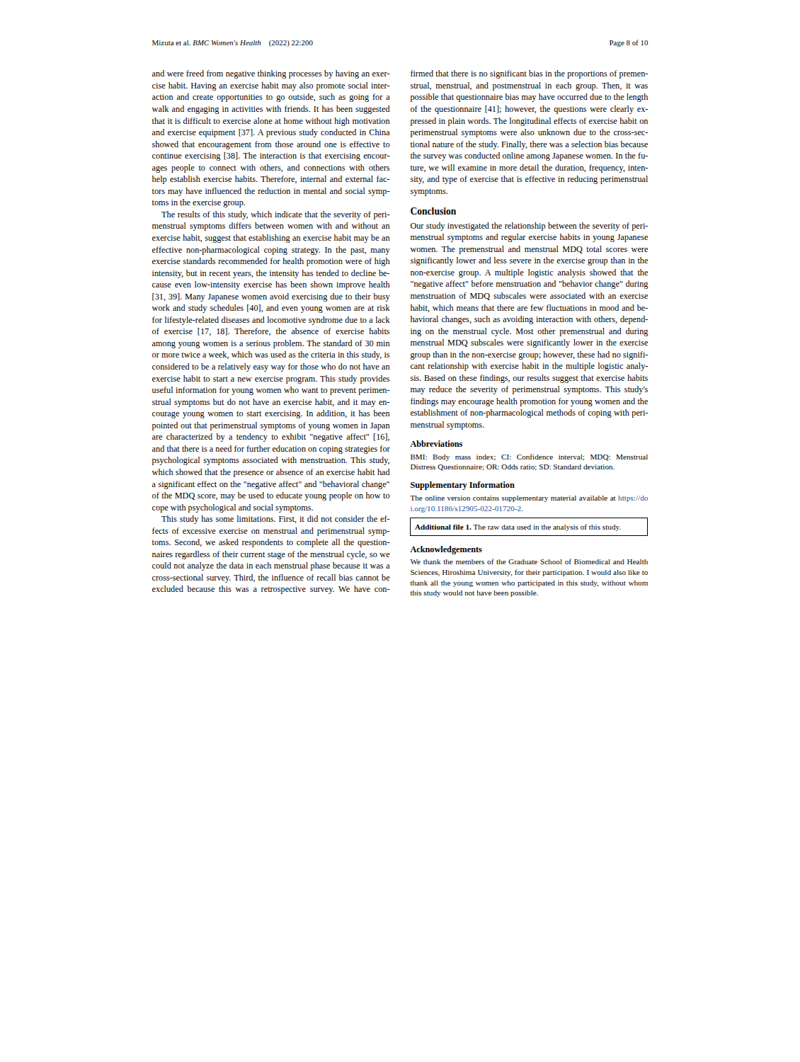Mizuta et al. BMC Women's Health (2022) 22:200
Page 8 of 10
and were freed from negative thinking processes by having an exercise habit. Having an exercise habit may also promote social interaction and create opportunities to go outside, such as going for a walk and engaging in activities with friends. It has been suggested that it is difficult to exercise alone at home without high motivation and exercise equipment [37]. A previous study conducted in China showed that encouragement from those around one is effective to continue exercising [38]. The interaction is that exercising encourages people to connect with others, and connections with others help establish exercise habits. Therefore, internal and external factors may have influenced the reduction in mental and social symptoms in the exercise group.
The results of this study, which indicate that the severity of perimenstrual symptoms differs between women with and without an exercise habit, suggest that establishing an exercise habit may be an effective non-pharmacological coping strategy. In the past, many exercise standards recommended for health promotion were of high intensity, but in recent years, the intensity has tended to decline because even low-intensity exercise has been shown improve health [31, 39]. Many Japanese women avoid exercising due to their busy work and study schedules [40], and even young women are at risk for lifestyle-related diseases and locomotive syndrome due to a lack of exercise [17, 18]. Therefore, the absence of exercise habits among young women is a serious problem. The standard of 30 min or more twice a week, which was used as the criteria in this study, is considered to be a relatively easy way for those who do not have an exercise habit to start a new exercise program. This study provides useful information for young women who want to prevent perimenstrual symptoms but do not have an exercise habit, and it may encourage young women to start exercising. In addition, it has been pointed out that perimenstrual symptoms of young women in Japan are characterized by a tendency to exhibit "negative affect" [16], and that there is a need for further education on coping strategies for psychological symptoms associated with menstruation. This study, which showed that the presence or absence of an exercise habit had a significant effect on the "negative affect" and "behavioral change" of the MDQ score, may be used to educate young people on how to cope with psychological and social symptoms.
This study has some limitations. First, it did not consider the effects of excessive exercise on menstrual and perimenstrual symptoms. Second, we asked respondents to complete all the questionnaires regardless of their current stage of the menstrual cycle, so we could not analyze the data in each menstrual phase because it was a cross-sectional survey. Third, the influence of recall bias cannot be excluded because this was a retrospective survey. We have confirmed that there is no significant bias in the proportions of premenstrual, menstrual, and postmenstrual in each group. Then, it was possible that questionnaire bias may have occurred due to the length of the questionnaire [41]; however, the questions were clearly expressed in plain words. The longitudinal effects of exercise habit on perimenstrual symptoms were also unknown due to the cross-sectional nature of the study. Finally, there was a selection bias because the survey was conducted online among Japanese women. In the future, we will examine in more detail the duration, frequency, intensity, and type of exercise that is effective in reducing perimenstrual symptoms.
Conclusion
Our study investigated the relationship between the severity of perimenstrual symptoms and regular exercise habits in young Japanese women. The premenstrual and menstrual MDQ total scores were significantly lower and less severe in the exercise group than in the non-exercise group. A multiple logistic analysis showed that the "negative affect" before menstruation and "behavior change" during menstruation of MDQ subscales were associated with an exercise habit, which means that there are few fluctuations in mood and behavioral changes, such as avoiding interaction with others, depending on the menstrual cycle. Most other premenstrual and during menstrual MDQ subscales were significantly lower in the exercise group than in the non-exercise group; however, these had no significant relationship with exercise habit in the multiple logistic analysis. Based on these findings, our results suggest that exercise habits may reduce the severity of perimenstrual symptoms. This study's findings may encourage health promotion for young women and the establishment of non-pharmacological methods of coping with perimenstrual symptoms.
Abbreviations
BMI: Body mass index; CI: Confidence interval; MDQ: Menstrual Distress Questionnaire; OR: Odds ratio; SD: Standard deviation.
Supplementary Information
The online version contains supplementary material available at https://doi.org/10.1186/s12905-022-01720-2.
Additional file 1. The raw data used in the analysis of this study.
Acknowledgements
We thank the members of the Graduate School of Biomedical and Health Sciences, Hiroshima University, for their participation. I would also like to thank all the young women who participated in this study, without whom this study would not have been possible.